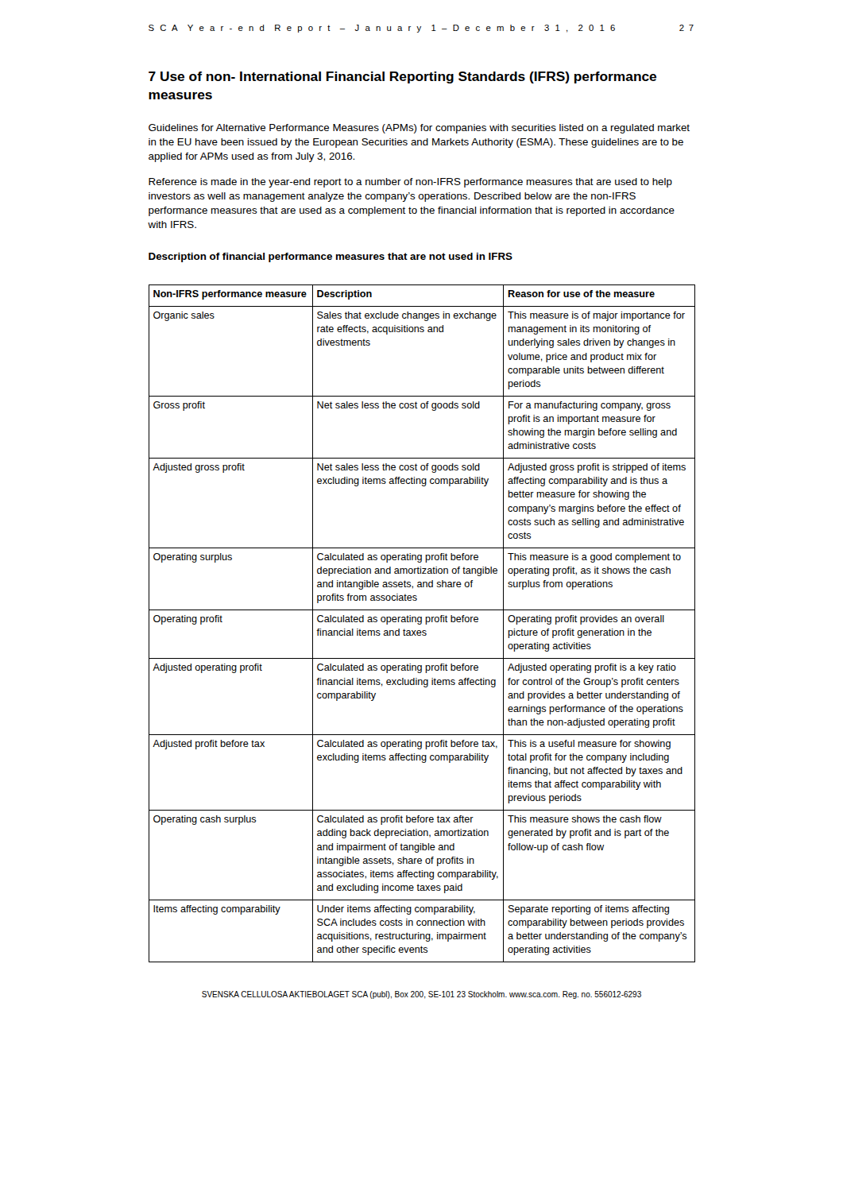S C A Y e a r - e n d R e p o r t – J a n u a r y 1 – D e c e m b e r 3 1 , 2 0 1 6
2 7
7 Use of non- International Financial Reporting Standards (IFRS) performance measures
Guidelines for Alternative Performance Measures (APMs) for companies with securities listed on a regulated market in the EU have been issued by the European Securities and Markets Authority (ESMA). These guidelines are to be applied for APMs used as from July 3, 2016.
Reference is made in the year-end report to a number of non-IFRS performance measures that are used to help investors as well as management analyze the company’s operations. Described below are the non-IFRS performance measures that are used as a complement to the financial information that is reported in accordance with IFRS.
Description of financial performance measures that are not used in IFRS
| Non-IFRS performance measure | Description | Reason for use of the measure |
| --- | --- | --- |
| Organic sales | Sales that exclude changes in exchange rate effects, acquisitions and divestments | This measure is of major importance for management in its monitoring of underlying sales driven by changes in volume, price and product mix for comparable units between different periods |
| Gross profit | Net sales less the cost of goods sold | For a manufacturing company, gross profit is an important measure for showing the margin before selling and administrative costs |
| Adjusted gross profit | Net sales less the cost of goods sold excluding items affecting comparability | Adjusted gross profit is stripped of items affecting comparability and is thus a better measure for showing the company’s margins before the effect of costs such as selling and administrative costs |
| Operating surplus | Calculated as operating profit before depreciation and amortization of tangible and intangible assets, and share of profits from associates | This measure is a good complement to operating profit, as it shows the cash surplus from operations |
| Operating profit | Calculated as operating profit before financial items and taxes | Operating profit provides an overall picture of profit generation in the operating activities |
| Adjusted operating profit | Calculated as operating profit before financial items, excluding items affecting comparability | Adjusted operating profit is a key ratio for control of the Group’s profit centers and provides a better understanding of earnings performance of the operations than the non-adjusted operating profit |
| Adjusted profit before tax | Calculated as operating profit before tax, excluding items affecting comparability | This is a useful measure for showing total profit for the company including financing, but not affected by taxes and items that affect comparability with previous periods |
| Operating cash surplus | Calculated as profit before tax after adding back depreciation, amortization and impairment of tangible and intangible assets, share of profits in associates, items affecting comparability, and excluding income taxes paid | This measure shows the cash flow generated by profit and is part of the follow-up of cash flow |
| Items affecting comparability | Under items affecting comparability, SCA includes costs in connection with acquisitions, restructuring, impairment and other specific events | Separate reporting of items affecting comparability between periods provides a better understanding of the company’s operating activities |
SVENSKA CELLULOSA AKTIEBOLAGET SCA (publ), Box 200, SE-101 23 Stockholm. www.sca.com. Reg. no. 556012-6293